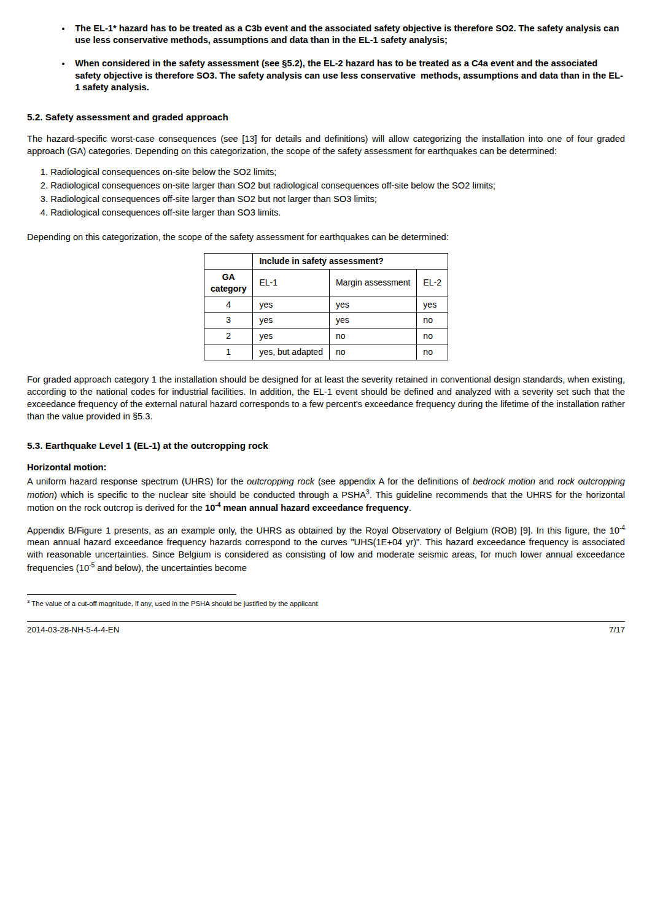The EL-1* hazard has to be treated as a C3b event and the associated safety objective is therefore SO2. The safety analysis can use less conservative methods, assumptions and data than in the EL-1 safety analysis;
When considered in the safety assessment (see §5.2), the EL-2 hazard has to be treated as a C4a event and the associated safety objective is therefore SO3. The safety analysis can use less conservative methods, assumptions and data than in the EL-1 safety analysis.
5.2. Safety assessment and graded approach
The hazard-specific worst-case consequences (see [13] for details and definitions) will allow categorizing the installation into one of four graded approach (GA) categories. Depending on this categorization, the scope of the safety assessment for earthquakes can be determined:
Radiological consequences on-site below the SO2 limits;
Radiological consequences on-site larger than SO2 but radiological consequences off-site below the SO2 limits;
Radiological consequences off-site larger than SO2 but not larger than SO3 limits;
Radiological consequences off-site larger than SO3 limits.
Depending on this categorization, the scope of the safety assessment for earthquakes can be determined:
| | Include in safety assessment? |
| GA category | EL-1 | Margin assessment | EL-2 |
| 4 | yes | yes | yes |
| 3 | yes | yes | no |
| 2 | yes | no | no |
| 1 | yes, but adapted | no | no |
For graded approach category 1 the installation should be designed for at least the severity retained in conventional design standards, when existing, according to the national codes for industrial facilities. In addition, the EL-1 event should be defined and analyzed with a severity set such that the exceedance frequency of the external natural hazard corresponds to a few percent's exceedance frequency during the lifetime of the installation rather than the value provided in §5.3.
5.3. Earthquake Level 1 (EL-1) at the outcropping rock
Horizontal motion:
A uniform hazard response spectrum (UHRS) for the outcropping rock (see appendix A for the definitions of bedrock motion and rock outcropping motion) which is specific to the nuclear site should be conducted through a PSHA3. This guideline recommends that the UHRS for the horizontal motion on the rock outcrop is derived for the 10-4 mean annual hazard exceedance frequency.
Appendix B/Figure 1 presents, as an example only, the UHRS as obtained by the Royal Observatory of Belgium (ROB) [9]. In this figure, the 10-4 mean annual hazard exceedance frequency hazards correspond to the curves "UHS(1E+04 yr)". This hazard exceedance frequency is associated with reasonable uncertainties. Since Belgium is considered as consisting of low and moderate seismic areas, for much lower annual exceedance frequencies (10-5 and below), the uncertainties become
3 The value of a cut-off magnitude, if any, used in the PSHA should be justified by the applicant
2014-03-28-NH-5-4-4-EN 7/17